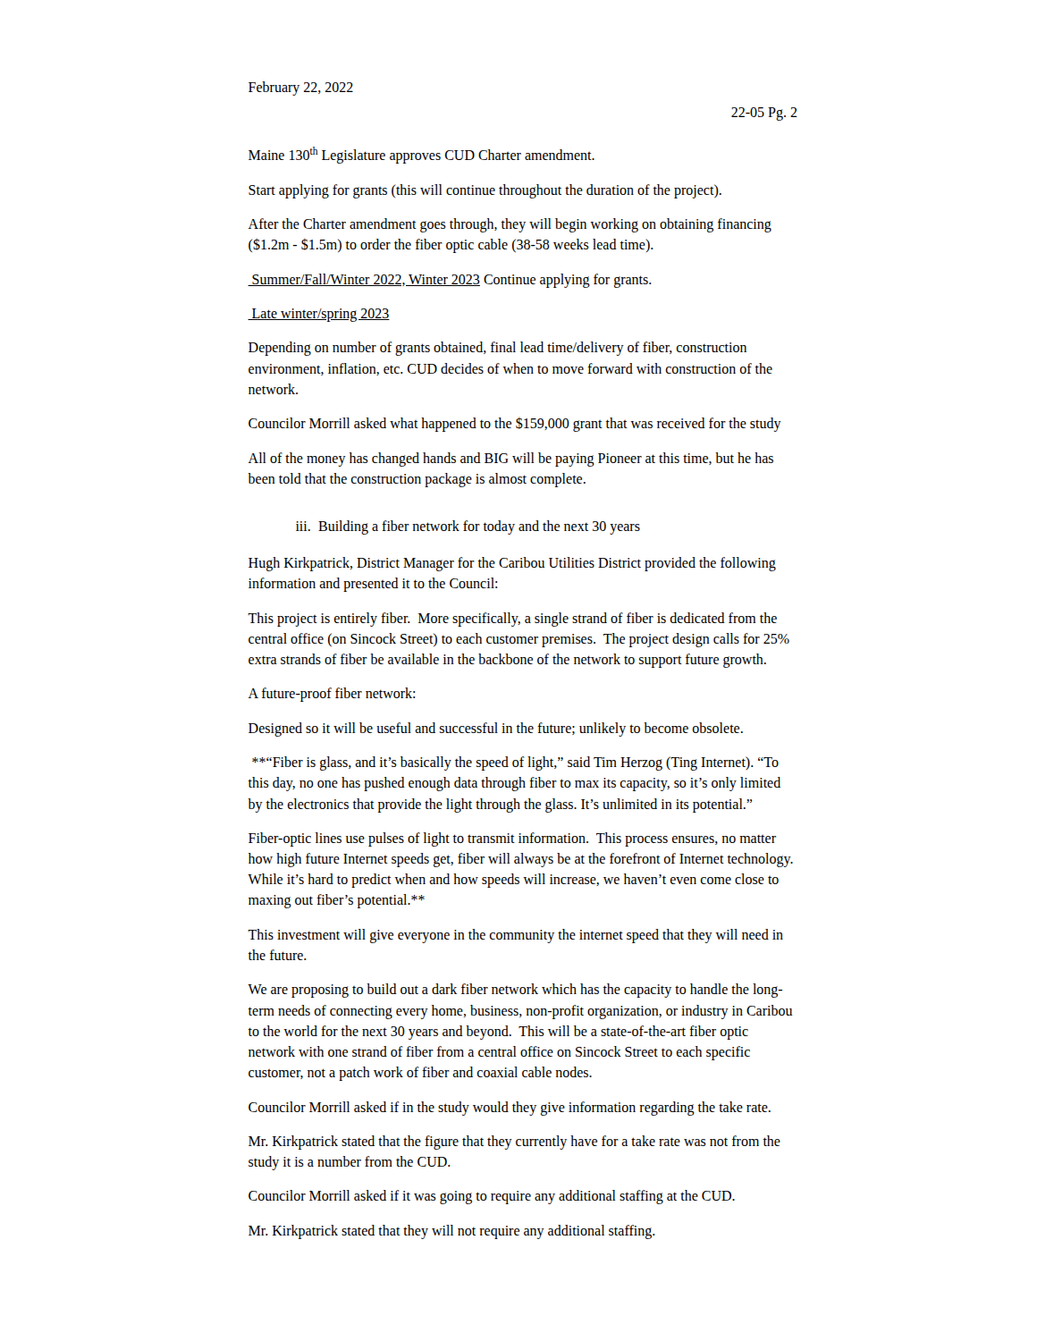February 22, 2022
22-05 Pg. 2
Maine 130th Legislature approves CUD Charter amendment.
Start applying for grants (this will continue throughout the duration of the project).
After the Charter amendment goes through, they will begin working on obtaining financing ($1.2m - $1.5m) to order the fiber optic cable (38-58 weeks lead time).
Summer/Fall/Winter 2022, Winter 2023 Continue applying for grants.
Late winter/spring 2023
Depending on number of grants obtained, final lead time/delivery of fiber, construction environment, inflation, etc. CUD decides of when to move forward with construction of the network.
Councilor Morrill asked what happened to the $159,000 grant that was received for the study
All of the money has changed hands and BIG will be paying Pioneer at this time, but he has been told that the construction package is almost complete.
iii. Building a fiber network for today and the next 30 years
Hugh Kirkpatrick, District Manager for the Caribou Utilities District provided the following information and presented it to the Council:
This project is entirely fiber. More specifically, a single strand of fiber is dedicated from the central office (on Sincock Street) to each customer premises. The project design calls for 25% extra strands of fiber be available in the backbone of the network to support future growth.
A future-proof fiber network:
Designed so it will be useful and successful in the future; unlikely to become obsolete.
**“Fiber is glass, and it’s basically the speed of light,” said Tim Herzog (Ting Internet). “To this day, no one has pushed enough data through fiber to max its capacity, so it’s only limited by the electronics that provide the light through the glass. It’s unlimited in its potential.”
Fiber-optic lines use pulses of light to transmit information. This process ensures, no matter how high future Internet speeds get, fiber will always be at the forefront of Internet technology. While it’s hard to predict when and how speeds will increase, we haven’t even come close to maxing out fiber’s potential.**
This investment will give everyone in the community the internet speed that they will need in the future.
We are proposing to build out a dark fiber network which has the capacity to handle the long-term needs of connecting every home, business, non-profit organization, or industry in Caribou to the world for the next 30 years and beyond. This will be a state-of-the-art fiber optic network with one strand of fiber from a central office on Sincock Street to each specific customer, not a patch work of fiber and coaxial cable nodes.
Councilor Morrill asked if in the study would they give information regarding the take rate.
Mr. Kirkpatrick stated that the figure that they currently have for a take rate was not from the study it is a number from the CUD.
Councilor Morrill asked if it was going to require any additional staffing at the CUD.
Mr. Kirkpatrick stated that they will not require any additional staffing.